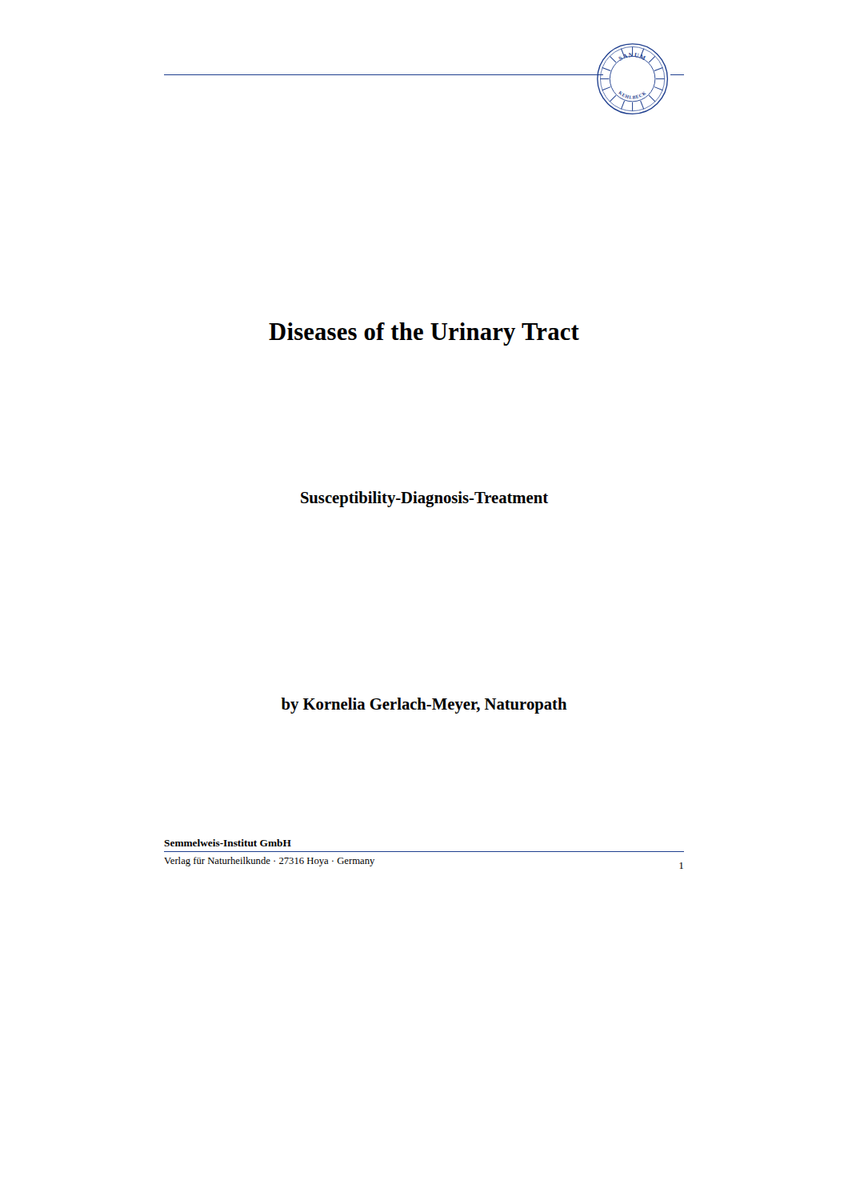SANUM KEHLBECK
Diseases of the Urinary Tract
Susceptibility-Diagnosis-Treatment
by Kornelia Gerlach-Meyer, Naturopath
Semmelweis-Institut GmbH
Verlag für Naturheilkunde · 27316 Hoya · Germany 1